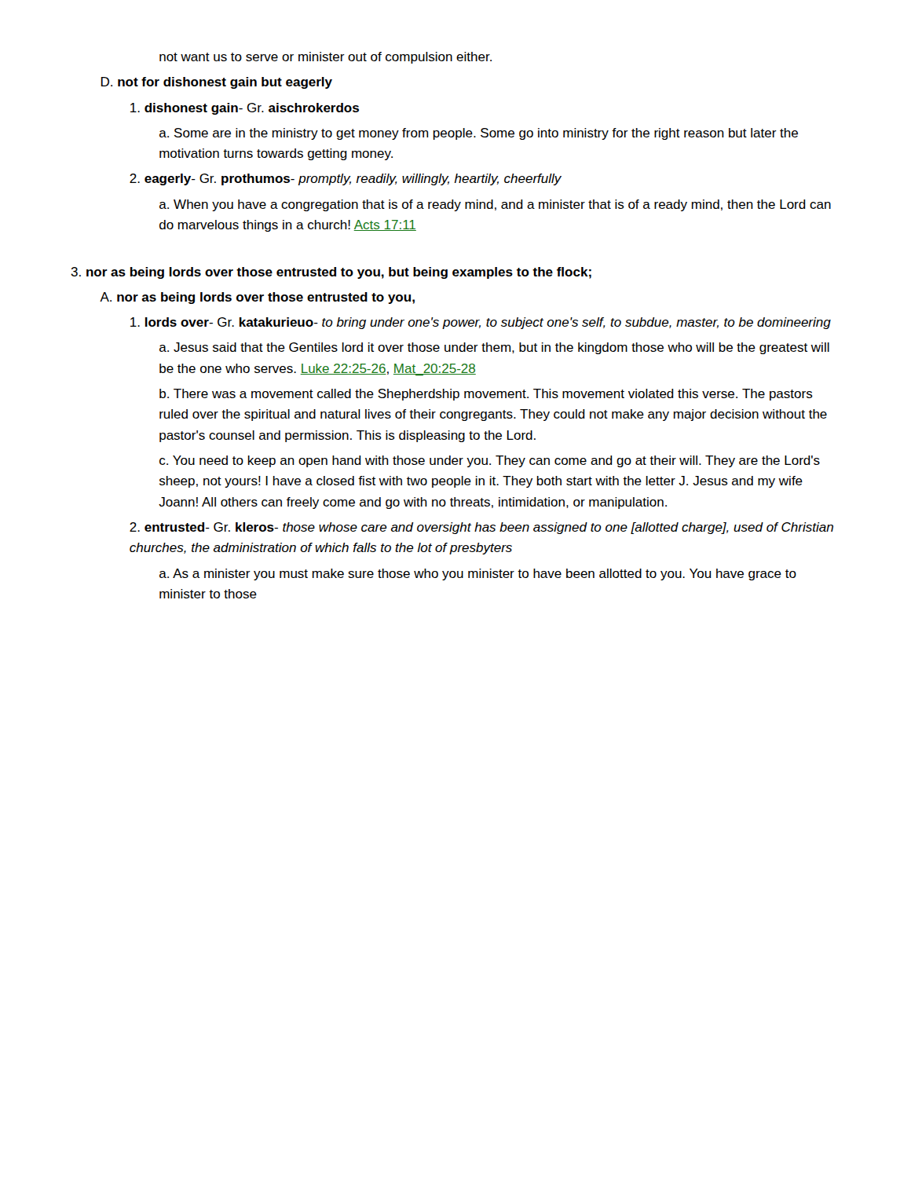not want us to serve or minister out of compulsion either.
D. not for dishonest gain but eagerly
1. dishonest gain- Gr. aischrokerdos
a. Some are in the ministry to get money from people. Some go into ministry for the right reason but later the motivation turns towards getting money.
2. eagerly- Gr. prothumos- promptly, readily, willingly, heartily, cheerfully
a. When you have a congregation that is of a ready mind, and a minister that is of a ready mind, then the Lord can do marvelous things in a church! Acts 17:11
3. nor as being lords over those entrusted to you, but being examples to the flock;
A. nor as being lords over those entrusted to you,
1. lords over- Gr. katakurieuo- to bring under one's power, to subject one's self, to subdue, master, to be domineering
a. Jesus said that the Gentiles lord it over those under them, but in the kingdom those who will be the greatest will be the one who serves. Luke 22:25-26, Mat_20:25-28
b. There was a movement called the Shepherdship movement. This movement violated this verse. The pastors ruled over the spiritual and natural lives of their congregants. They could not make any major decision without the pastor's counsel and permission. This is displeasing to the Lord.
c. You need to keep an open hand with those under you. They can come and go at their will. They are the Lord's sheep, not yours! I have a closed fist with two people in it. They both start with the letter J. Jesus and my wife Joann! All others can freely come and go with no threats, intimidation, or manipulation.
2. entrusted- Gr. kleros- those whose care and oversight has been assigned to one [allotted charge], used of Christian churches, the administration of which falls to the lot of presbyters
a. As a minister you must make sure those who you minister to have been allotted to you. You have grace to minister to those